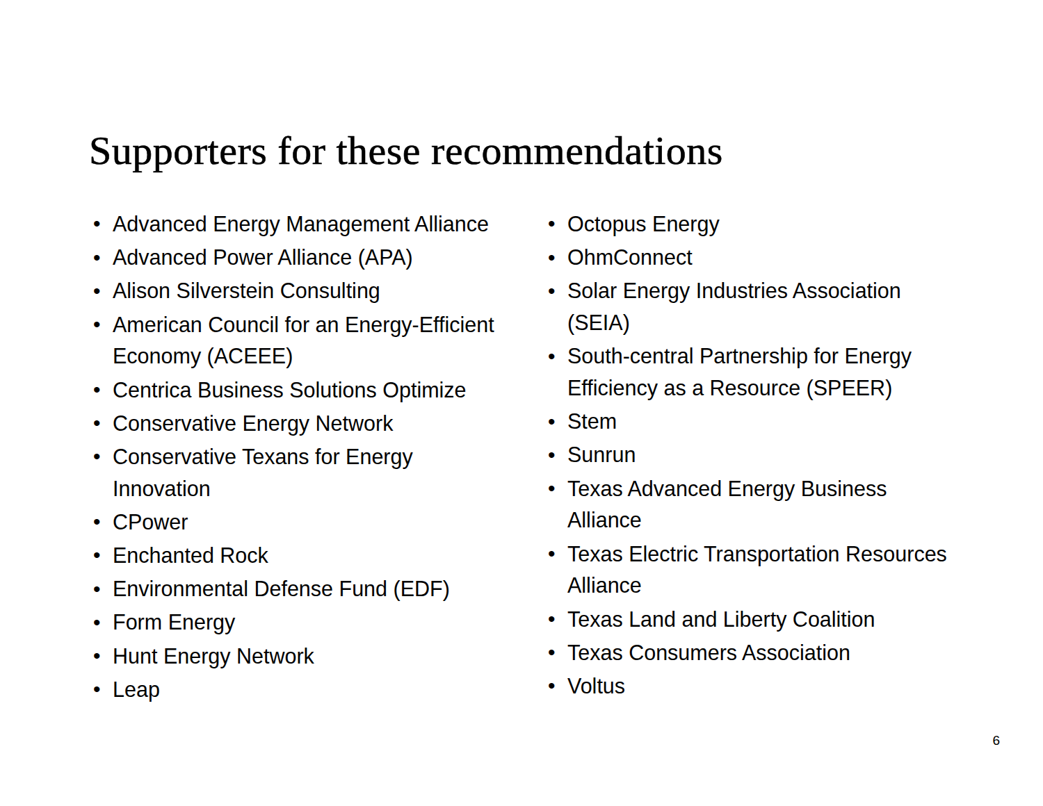Supporters for these recommendations
Advanced Energy Management Alliance
Advanced Power Alliance (APA)
Alison Silverstein Consulting
American Council for an Energy-Efficient Economy (ACEEE)
Centrica Business Solutions Optimize
Conservative Energy Network
Conservative Texans for Energy Innovation
CPower
Enchanted Rock
Environmental Defense Fund (EDF)
Form Energy
Hunt Energy Network
Leap
Octopus Energy
OhmConnect
Solar Energy Industries Association (SEIA)
South-central Partnership for Energy Efficiency as a Resource (SPEER)
Stem
Sunrun
Texas Advanced Energy Business Alliance
Texas Electric Transportation Resources Alliance
Texas Land and Liberty Coalition
Texas Consumers Association
Voltus
6